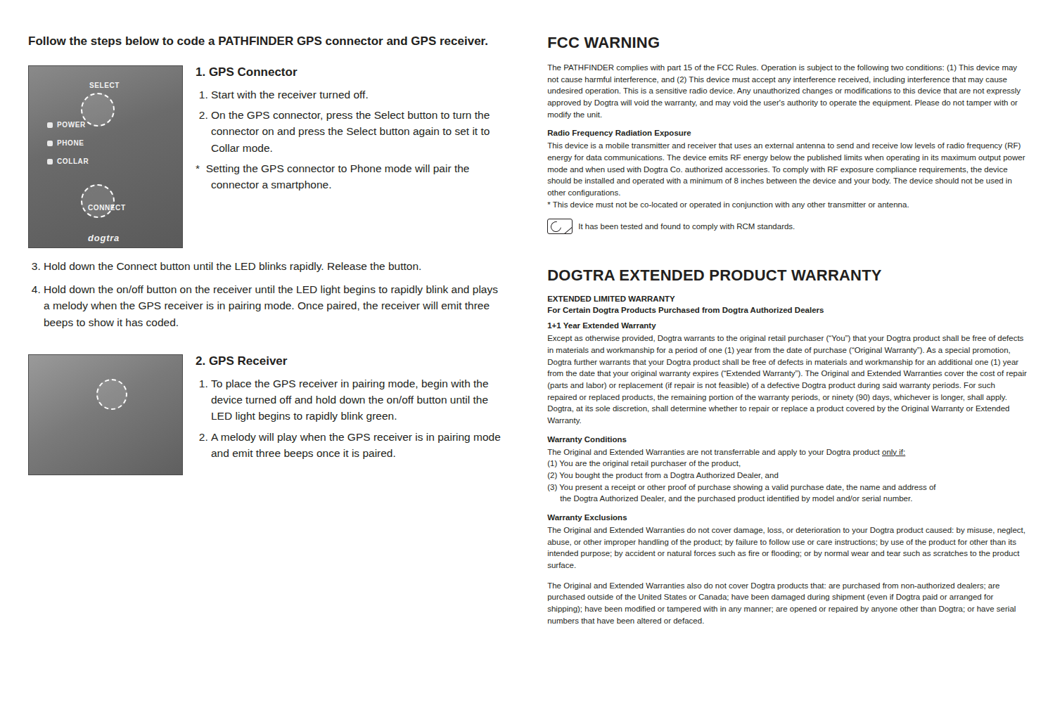Follow the steps below to code a PATHFINDER GPS connector and GPS receiver.
SELECT POWER PHONE COLLAR CONNECT dogtra
1. GPS Connector
Start with the receiver turned off.
On the GPS connector, press the Select button to turn the connector on and press the Select button again to set it to Collar mode.
* Setting the GPS connector to Phone mode will pair the connector a smartphone.
Hold down the Connect button until the LED blinks rapidly. Release the button.
Hold down the on/off button on the receiver until the LED light begins to rapidly blink and plays a melody when the GPS receiver is in pairing mode. Once paired, the receiver will emit three beeps to show it has coded.
2. GPS Receiver
To place the GPS receiver in pairing mode, begin with the device turned off and hold down the on/off button until the LED light begins to rapidly blink green.
A melody will play when the GPS receiver is in pairing mode and emit three beeps once it is paired.
FCC WARNING
The PATHFINDER complies with part 15 of the FCC Rules. Operation is subject to the following two conditions: (1) This device may not cause harmful interference, and (2) This device must accept any interference received, including interference that may cause undesired operation. This is a sensitive radio device. Any unauthorized changes or modifications to this device that are not expressly approved by Dogtra will void the warranty, and may void the user's authority to operate the equipment. Please do not tamper with or modify the unit.
Radio Frequency Radiation Exposure
This device is a mobile transmitter and receiver that uses an external antenna to send and receive low levels of radio frequency (RF) energy for data communications. The device emits RF energy below the published limits when operating in its maximum output power mode and when used with Dogtra Co. authorized accessories. To comply with RF exposure compliance requirements, the device should be installed and operated with a minimum of 8 inches between the device and your body. The device should not be used in other configurations.
* This device must not be co-located or operated in conjunction with any other transmitter or antenna.
It has been tested and found to comply with RCM standards.
DOGTRA EXTENDED PRODUCT WARRANTY
EXTENDED LIMITED WARRANTY
For Certain Dogtra Products Purchased from Dogtra Authorized Dealers
1+1 Year Extended Warranty
Except as otherwise provided, Dogtra warrants to the original retail purchaser (“You”) that your Dogtra product shall be free of defects in materials and workmanship for a period of one (1) year from the date of purchase (“Original Warranty”). As a special promotion, Dogtra further warrants that your Dogtra product shall be free of defects in materials and workmanship for an additional one (1) year from the date that your original warranty expires (“Extended Warranty”). The Original and Extended Warranties cover the cost of repair (parts and labor) or replacement (if repair is not feasible) of a defective Dogtra product during said warranty periods. For such repaired or replaced products, the remaining portion of the warranty periods, or ninety (90) days, whichever is longer, shall apply. Dogtra, at its sole discretion, shall determine whether to repair or replace a product covered by the Original Warranty or Extended Warranty.
Warranty Conditions
The Original and Extended Warranties are not transferrable and apply to your Dogtra product only if:
(1) You are the original retail purchaser of the product,
(2) You bought the product from a Dogtra Authorized Dealer, and
(3) You present a receipt or other proof of purchase showing a valid purchase date, the name and address of the Dogtra Authorized Dealer, and the purchased product identified by model and/or serial number.
Warranty Exclusions
The Original and Extended Warranties do not cover damage, loss, or deterioration to your Dogtra product caused: by misuse, neglect, abuse, or other improper handling of the product; by failure to follow use or care instructions; by use of the product for other than its intended purpose; by accident or natural forces such as fire or flooding; or by normal wear and tear such as scratches to the product surface.
The Original and Extended Warranties also do not cover Dogtra products that: are purchased from non-authorized dealers; are purchased outside of the United States or Canada; have been damaged during shipment (even if Dogtra paid or arranged for shipping); have been modified or tampered with in any manner; are opened or repaired by anyone other than Dogtra; or have serial numbers that have been altered or defaced.